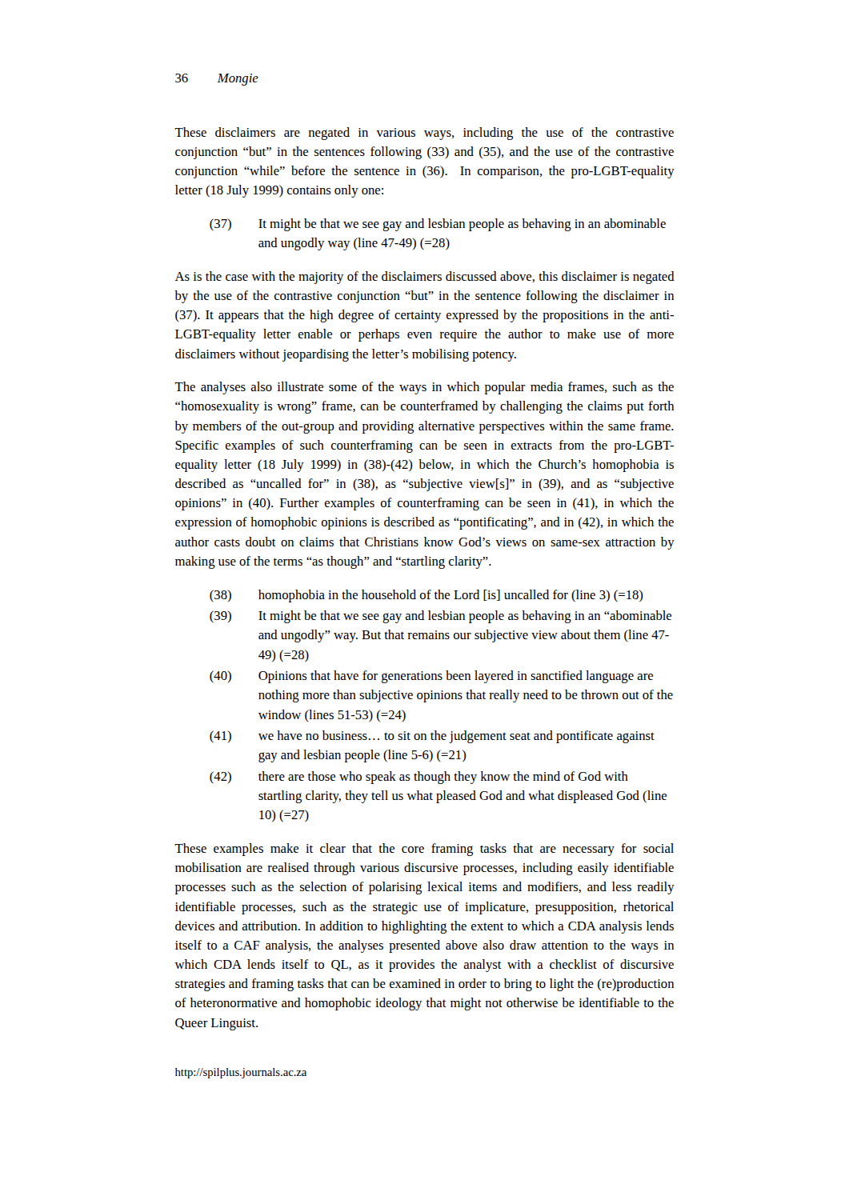36 Mongie
These disclaimers are negated in various ways, including the use of the contrastive conjunction “but” in the sentences following (33) and (35), and the use of the contrastive conjunction “while” before the sentence in (36). In comparison, the pro-LGBT-equality letter (18 July 1999) contains only one:
(37) It might be that we see gay and lesbian people as behaving in an abominable and ungodly way (line 47-49) (=28)
As is the case with the majority of the disclaimers discussed above, this disclaimer is negated by the use of the contrastive conjunction “but” in the sentence following the disclaimer in (37). It appears that the high degree of certainty expressed by the propositions in the anti-LGBT-equality letter enable or perhaps even require the author to make use of more disclaimers without jeopardising the letter’s mobilising potency.
The analyses also illustrate some of the ways in which popular media frames, such as the “homosexuality is wrong” frame, can be counterframed by challenging the claims put forth by members of the out-group and providing alternative perspectives within the same frame. Specific examples of such counterframing can be seen in extracts from the pro-LGBT-equality letter (18 July 1999) in (38)-(42) below, in which the Church’s homophobia is described as “uncalled for” in (38), as “subjective view[s]” in (39), and as “subjective opinions” in (40). Further examples of counterframing can be seen in (41), in which the expression of homophobic opinions is described as “pontificating”, and in (42), in which the author casts doubt on claims that Christians know God’s views on same-sex attraction by making use of the terms “as though” and “startling clarity”.
(38) homophobia in the household of the Lord [is] uncalled for (line 3) (=18)
(39) It might be that we see gay and lesbian people as behaving in an “abominable and ungodly” way. But that remains our subjective view about them (line 47-49) (=28)
(40) Opinions that have for generations been layered in sanctified language are nothing more than subjective opinions that really need to be thrown out of the window (lines 51-53) (=24)
(41) we have no business… to sit on the judgement seat and pontificate against gay and lesbian people (line 5-6) (=21)
(42) there are those who speak as though they know the mind of God with startling clarity, they tell us what pleased God and what displeased God (line 10) (=27)
These examples make it clear that the core framing tasks that are necessary for social mobilisation are realised through various discursive processes, including easily identifiable processes such as the selection of polarising lexical items and modifiers, and less readily identifiable processes, such as the strategic use of implicature, presupposition, rhetorical devices and attribution. In addition to highlighting the extent to which a CDA analysis lends itself to a CAF analysis, the analyses presented above also draw attention to the ways in which CDA lends itself to QL, as it provides the analyst with a checklist of discursive strategies and framing tasks that can be examined in order to bring to light the (re)production of heteronormative and homophobic ideology that might not otherwise be identifiable to the Queer Linguist.
http://spilplus.journals.ac.za